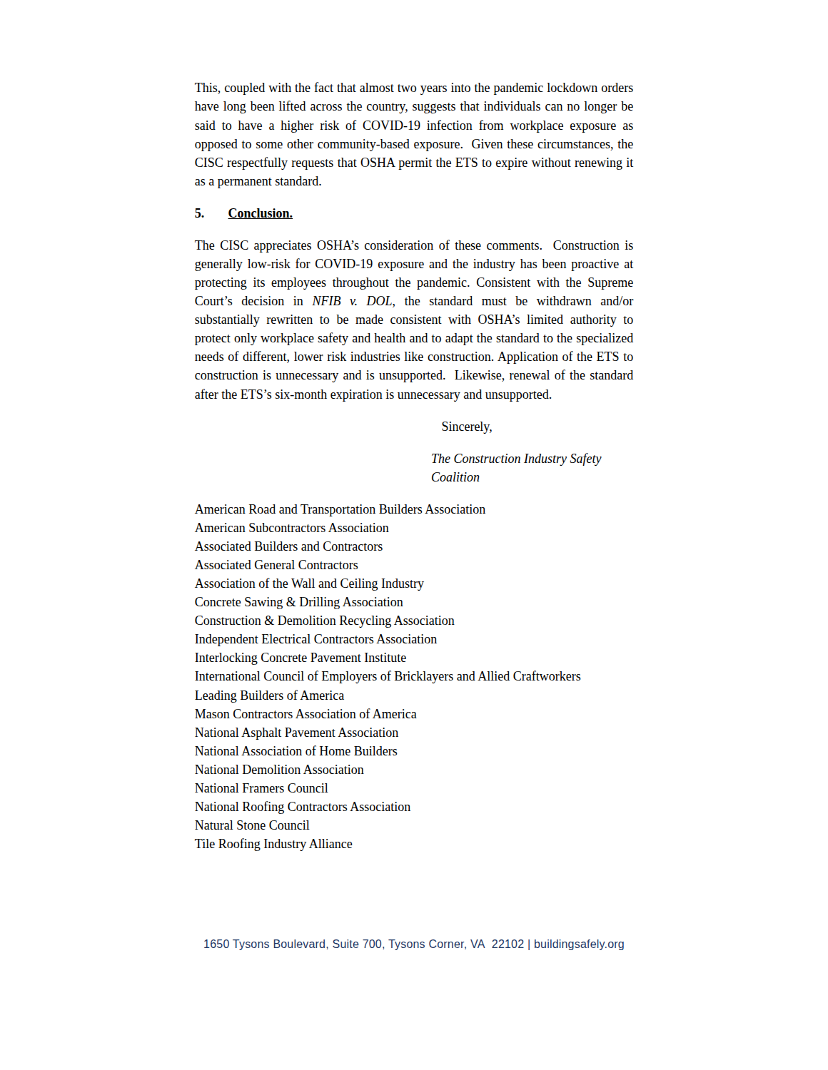This, coupled with the fact that almost two years into the pandemic lockdown orders have long been lifted across the country, suggests that individuals can no longer be said to have a higher risk of COVID-19 infection from workplace exposure as opposed to some other community-based exposure. Given these circumstances, the CISC respectfully requests that OSHA permit the ETS to expire without renewing it as a permanent standard.
5. Conclusion.
The CISC appreciates OSHA’s consideration of these comments. Construction is generally low-risk for COVID-19 exposure and the industry has been proactive at protecting its employees throughout the pandemic. Consistent with the Supreme Court’s decision in NFIB v. DOL, the standard must be withdrawn and/or substantially rewritten to be made consistent with OSHA’s limited authority to protect only workplace safety and health and to adapt the standard to the specialized needs of different, lower risk industries like construction. Application of the ETS to construction is unnecessary and is unsupported. Likewise, renewal of the standard after the ETS’s six-month expiration is unnecessary and unsupported.
Sincerely,
The Construction Industry Safety Coalition
American Road and Transportation Builders Association
American Subcontractors Association
Associated Builders and Contractors
Associated General Contractors
Association of the Wall and Ceiling Industry
Concrete Sawing & Drilling Association
Construction & Demolition Recycling Association
Independent Electrical Contractors Association
Interlocking Concrete Pavement Institute
International Council of Employers of Bricklayers and Allied Craftworkers
Leading Builders of America
Mason Contractors Association of America
National Asphalt Pavement Association
National Association of Home Builders
National Demolition Association
National Framers Council
National Roofing Contractors Association
Natural Stone Council
Tile Roofing Industry Alliance
1650 Tysons Boulevard, Suite 700, Tysons Corner, VA 22102 | buildingsafely.org